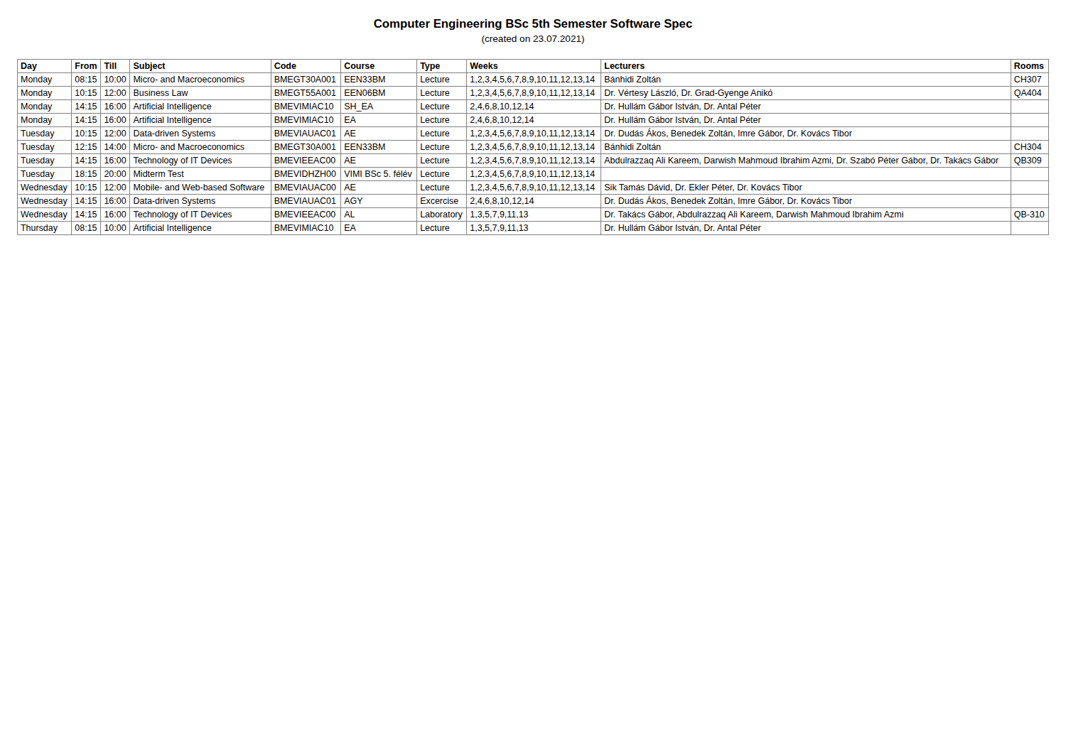Computer Engineering BSc 5th Semester Software Spec
(created on 23.07.2021)
| Day | From | Till | Subject | Code | Course | Type | Weeks | Lecturers | Rooms |
| --- | --- | --- | --- | --- | --- | --- | --- | --- | --- |
| Monday | 08:15 | 10:00 | Micro- and Macroeconomics | BMEGT30A001 | EEN33BM | Lecture | 1,2,3,4,5,6,7,8,9,10,11,12,13,14 | Bánhidi Zoltán | CH307 |
| Monday | 10:15 | 12:00 | Business Law | BMEGT55A001 | EEN06BM | Lecture | 1,2,3,4,5,6,7,8,9,10,11,12,13,14 | Dr. Vértesy László, Dr. Grad-Gyenge Anikó | QA404 |
| Monday | 14:15 | 16:00 | Artificial Intelligence | BMEVIMIAC10 | SH_EA | Lecture | 2,4,6,8,10,12,14 | Dr. Hullám Gábor István, Dr. Antal Péter | |
| Monday | 14:15 | 16:00 | Artificial Intelligence | BMEVIMIAC10 | EA | Lecture | 2,4,6,8,10,12,14 | Dr. Hullám Gábor István, Dr. Antal Péter | |
| Tuesday | 10:15 | 12:00 | Data-driven Systems | BMEVIAUAC01 | AE | Lecture | 1,2,3,4,5,6,7,8,9,10,11,12,13,14 | Dr. Dudás Ákos, Benedek Zoltán, Imre Gábor, Dr. Kovács Tibor | |
| Tuesday | 12:15 | 14:00 | Micro- and Macroeconomics | BMEGT30A001 | EEN33BM | Lecture | 1,2,3,4,5,6,7,8,9,10,11,12,13,14 | Bánhidi Zoltán | CH304 |
| Tuesday | 14:15 | 16:00 | Technology of IT Devices | BMEVIEEAC00 | AE | Lecture | 1,2,3,4,5,6,7,8,9,10,11,12,13,14 | Abdulrazzaq Ali Kareem, Darwish Mahmoud Ibrahim Azmi, Dr. Szabó Péter Gábor, Dr. Takács Gábor | QB309 |
| Tuesday | 18:15 | 20:00 | Midterm Test | BMEVIDHZH00 | VIMI BSc 5. félév | Lecture | 1,2,3,4,5,6,7,8,9,10,11,12,13,14 | | |
| Wednesday | 10:15 | 12:00 | Mobile- and Web-based Software | BMEVIAUAC00 | AE | Lecture | 1,2,3,4,5,6,7,8,9,10,11,12,13,14 | Sik Tamás Dávid, Dr. Ekler Péter, Dr. Kovács Tibor | |
| Wednesday | 14:15 | 16:00 | Data-driven Systems | BMEVIAUAC01 | AGY | Excercise | 2,4,6,8,10,12,14 | Dr. Dudás Ákos, Benedek Zoltán, Imre Gábor, Dr. Kovács Tibor | |
| Wednesday | 14:15 | 16:00 | Technology of IT Devices | BMEVIEEAC00 | AL | Laboratory | 1,3,5,7,9,11,13 | Dr. Takács Gábor, Abdulrazzaq Ali Kareem, Darwish Mahmoud Ibrahim Azmi | QB-310 |
| Thursday | 08:15 | 10:00 | Artificial Intelligence | BMEVIMIAC10 | EA | Lecture | 1,3,5,7,9,11,13 | Dr. Hullám Gábor István, Dr. Antal Péter | |